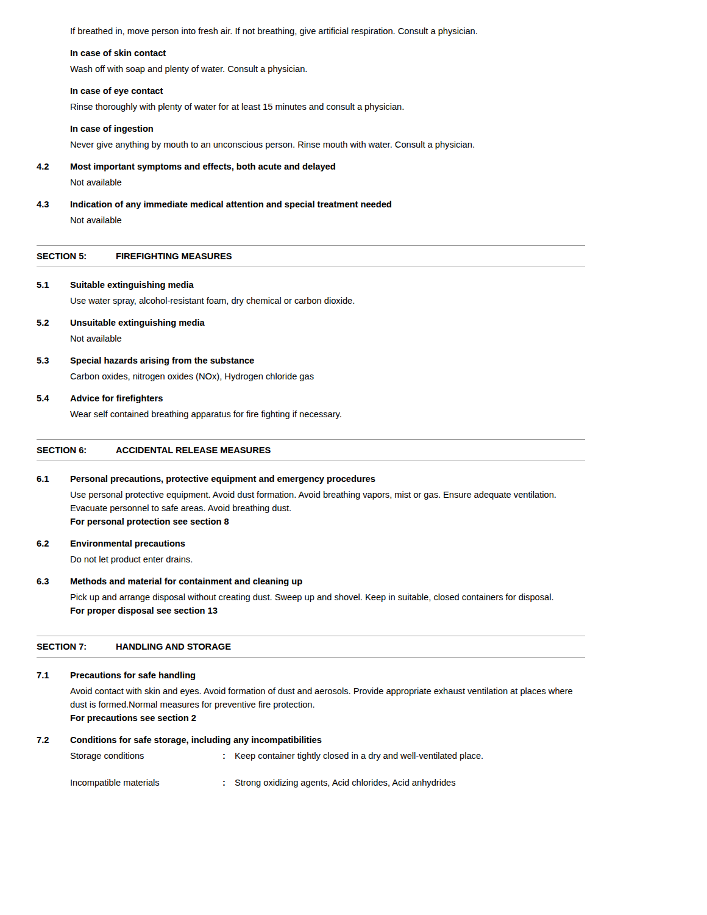If breathed in, move person into fresh air. If not breathing, give artificial respiration. Consult a physician.
In case of skin contact
Wash off with soap and plenty of water. Consult a physician.
In case of eye contact
Rinse thoroughly with plenty of water for at least 15 minutes and consult a physician.
In case of ingestion
Never give anything by mouth to an unconscious person. Rinse mouth with water. Consult a physician.
4.2 Most important symptoms and effects, both acute and delayed
Not available
4.3 Indication of any immediate medical attention and special treatment needed
Not available
SECTION 5: FIREFIGHTING MEASURES
5.1 Suitable extinguishing media
Use water spray, alcohol-resistant foam, dry chemical or carbon dioxide.
5.2 Unsuitable extinguishing media
Not available
5.3 Special hazards arising from the substance
Carbon oxides, nitrogen oxides (NOx), Hydrogen chloride gas
5.4 Advice for firefighters
Wear self contained breathing apparatus for fire fighting if necessary.
SECTION 6: ACCIDENTAL RELEASE MEASURES
6.1 Personal precautions, protective equipment and emergency procedures
Use personal protective equipment. Avoid dust formation. Avoid breathing vapors, mist or gas. Ensure adequate ventilation. Evacuate personnel to safe areas. Avoid breathing dust.
For personal protection see section 8
6.2 Environmental precautions
Do not let product enter drains.
6.3 Methods and material for containment and cleaning up
Pick up and arrange disposal without creating dust. Sweep up and shovel. Keep in suitable, closed containers for disposal.
For proper disposal see section 13
SECTION 7: HANDLING AND STORAGE
7.1 Precautions for safe handling
Avoid contact with skin and eyes. Avoid formation of dust and aerosols. Provide appropriate exhaust ventilation at places where dust is formed.Normal measures for preventive fire protection.
For precautions see section 2
7.2 Conditions for safe storage, including any incompatibilities
Storage conditions : Keep container tightly closed in a dry and well-ventilated place.
Incompatible materials : Strong oxidizing agents, Acid chlorides, Acid anhydrides